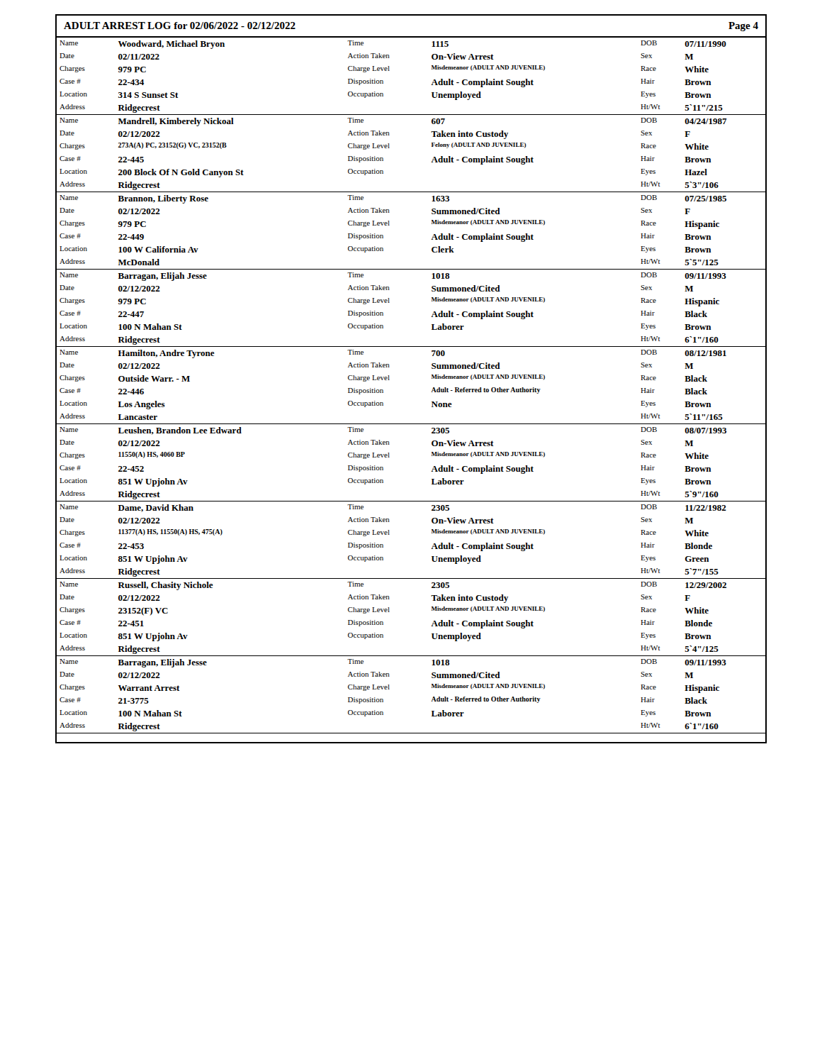ADULT ARREST LOG for 02/06/2022 - 02/12/2022 Page 4
| Name | Woodward, Michael Bryon | Time | 1115 | DOB | 07/11/1990 |
| Date | 02/11/2022 | Action Taken | On-View Arrest | Sex | M |
| Charges | 979 PC | Charge Level | Misdemeanor (ADULT AND JUVENILE) | Race | White |
| Case # | 22-434 | Disposition | Adult - Complaint Sought | Hair | Brown |
| Location | 314 S Sunset St | Occupation | Unemployed | Eyes | Brown |
| Address | Ridgecrest | | | Ht/Wt | 5`11"/215 |
| Name | Mandrell, Kimberely Nickoal | Time | 607 | DOB | 04/24/1987 |
| Date | 02/12/2022 | Action Taken | Taken into Custody | Sex | F |
| Charges | 273A(A) PC, 23152(G) VC, 23152(B | Charge Level | Felony (ADULT AND JUVENILE) | Race | White |
| Case # | 22-445 | Disposition | Adult - Complaint Sought | Hair | Brown |
| Location | 200 Block Of N Gold Canyon St | Occupation | | Eyes | Hazel |
| Address | Ridgecrest | | | Ht/Wt | 5`3"/106 |
| Name | Brannon, Liberty Rose | Time | 1633 | DOB | 07/25/1985 |
| Date | 02/12/2022 | Action Taken | Summoned/Cited | Sex | F |
| Charges | 979 PC | Charge Level | Misdemeanor (ADULT AND JUVENILE) | Race | Hispanic |
| Case # | 22-449 | Disposition | Adult - Complaint Sought | Hair | Brown |
| Location | 100 W California Av | Occupation | Clerk | Eyes | Brown |
| Address | McDonald | | | Ht/Wt | 5`5"/125 |
| Name | Barragan, Elijah Jesse | Time | 1018 | DOB | 09/11/1993 |
| Date | 02/12/2022 | Action Taken | Summoned/Cited | Sex | M |
| Charges | 979 PC | Charge Level | Misdemeanor (ADULT AND JUVENILE) | Race | Hispanic |
| Case # | 22-447 | Disposition | Adult - Complaint Sought | Hair | Black |
| Location | 100 N Mahan St | Occupation | Laborer | Eyes | Brown |
| Address | Ridgecrest | | | Ht/Wt | 6`1"/160 |
| Name | Hamilton, Andre Tyrone | Time | 700 | DOB | 08/12/1981 |
| Date | 02/12/2022 | Action Taken | Summoned/Cited | Sex | M |
| Charges | Outside Warr. - M | Charge Level | Misdemeanor (ADULT AND JUVENILE) | Race | Black |
| Case # | 22-446 | Disposition | Adult - Referred to Other Authority | Hair | Black |
| Location | Los Angeles | Occupation | None | Eyes | Brown |
| Address | Lancaster | | | Ht/Wt | 5`11"/165 |
| Name | Leushen, Brandon Lee Edward | Time | 2305 | DOB | 08/07/1993 |
| Date | 02/12/2022 | Action Taken | On-View Arrest | Sex | M |
| Charges | 11550(A) HS, 4060 BP | Charge Level | Misdemeanor (ADULT AND JUVENILE) | Race | White |
| Case # | 22-452 | Disposition | Adult - Complaint Sought | Hair | Brown |
| Location | 851 W Upjohn Av | Occupation | Laborer | Eyes | Brown |
| Address | Ridgecrest | | | Ht/Wt | 5`9"/160 |
| Name | Dame, David Khan | Time | 2305 | DOB | 11/22/1982 |
| Date | 02/12/2022 | Action Taken | On-View Arrest | Sex | M |
| Charges | 11377(A) HS, 11550(A) HS, 475(A) | Charge Level | Misdemeanor (ADULT AND JUVENILE) | Race | White |
| Case # | 22-453 | Disposition | Adult - Complaint Sought | Hair | Blonde |
| Location | 851 W Upjohn Av | Occupation | Unemployed | Eyes | Green |
| Address | Ridgecrest | | | Ht/Wt | 5`7"/155 |
| Name | Russell, Chasity Nichole | Time | 2305 | DOB | 12/29/2002 |
| Date | 02/12/2022 | Action Taken | Taken into Custody | Sex | F |
| Charges | 23152(F) VC | Charge Level | Misdemeanor (ADULT AND JUVENILE) | Race | White |
| Case # | 22-451 | Disposition | Adult - Complaint Sought | Hair | Blonde |
| Location | 851 W Upjohn Av | Occupation | Unemployed | Eyes | Brown |
| Address | Ridgecrest | | | Ht/Wt | 5`4"/125 |
| Name | Barragan, Elijah Jesse | Time | 1018 | DOB | 09/11/1993 |
| Date | 02/12/2022 | Action Taken | Summoned/Cited | Sex | M |
| Charges | Warrant Arrest | Charge Level | Misdemeanor (ADULT AND JUVENILE) | Race | Hispanic |
| Case # | 21-3775 | Disposition | Adult - Referred to Other Authority | Hair | Black |
| Location | 100 N Mahan St | Occupation | Laborer | Eyes | Brown |
| Address | Ridgecrest | | | Ht/Wt | 6`1"/160 |